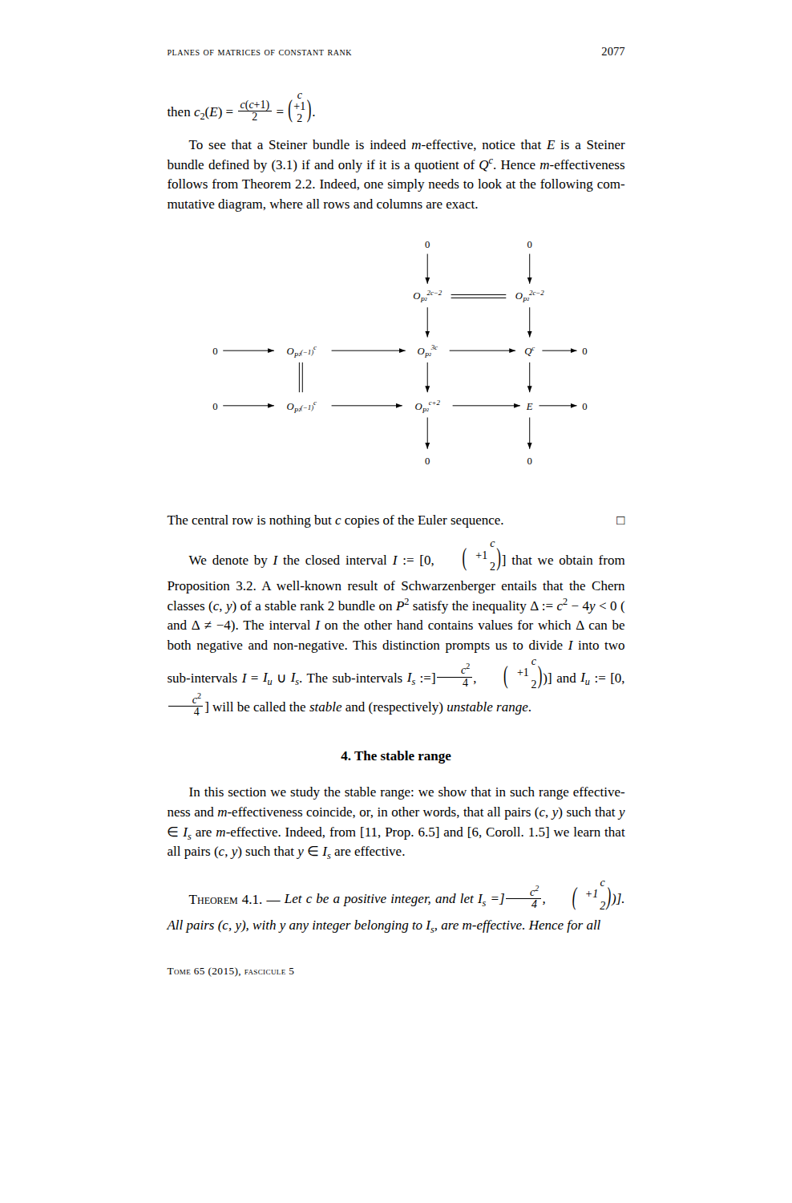planes of matrices of constant rank 2077
then c2(E) = c(c+1) 2 = c+12.
To see that a Steiner bundle is indeed m-effective, notice that E is a Steiner bundle defined by (3.1) if and only if it is a quotient of Qc. Hence m-effectiveness follows from Theorem 2.2. Indeed, one simply needs to look at the following commutative diagram, where all rows and columns are exact.
0 0 OP²2c−2 OP²2c−2 0 OP²(−1)c OP²3c Qc 0 0 OP²(−1)c OP²c+2 E 0 0 0
The central row is nothing but c copies of the Euler sequence. □
We denote by I the closed interval I := [0, c+12] that we obtain from Proposition 3.2. A well-known result of Schwarzenberger entails that the Chern classes (c, y) of a stable rank 2 bundle on P2 satisfy the inequality Δ := c2 − 4y < 0 ( and Δ ≠ −4). The interval I on the other hand contains values for which Δ can be both negative and non-negative. This distinction prompts us to divide I into two sub-intervals I = Iu ∪ Is. The sub-intervals Is :=]c24, c+12)] and Iu := [0, c24] will be called the stable and (respectively) unstable range.
4. The stable range
In this section we study the stable range: we show that in such range effectiveness and m-effectiveness coincide, or, in other words, that all pairs (c, y) such that y ∈ Is are m-effective. Indeed, from [11, Prop. 6.5] and [6, Coroll. 1.5] we learn that all pairs (c, y) such that y ∈ Is are effective.
Theorem 4.1. — Let c be a positive integer, and let Is =]c24, c+12)]. All pairs (c, y), with y any integer belonging to Is, are m-effective. Hence for all
Tome 65 (2015), fascicule 5